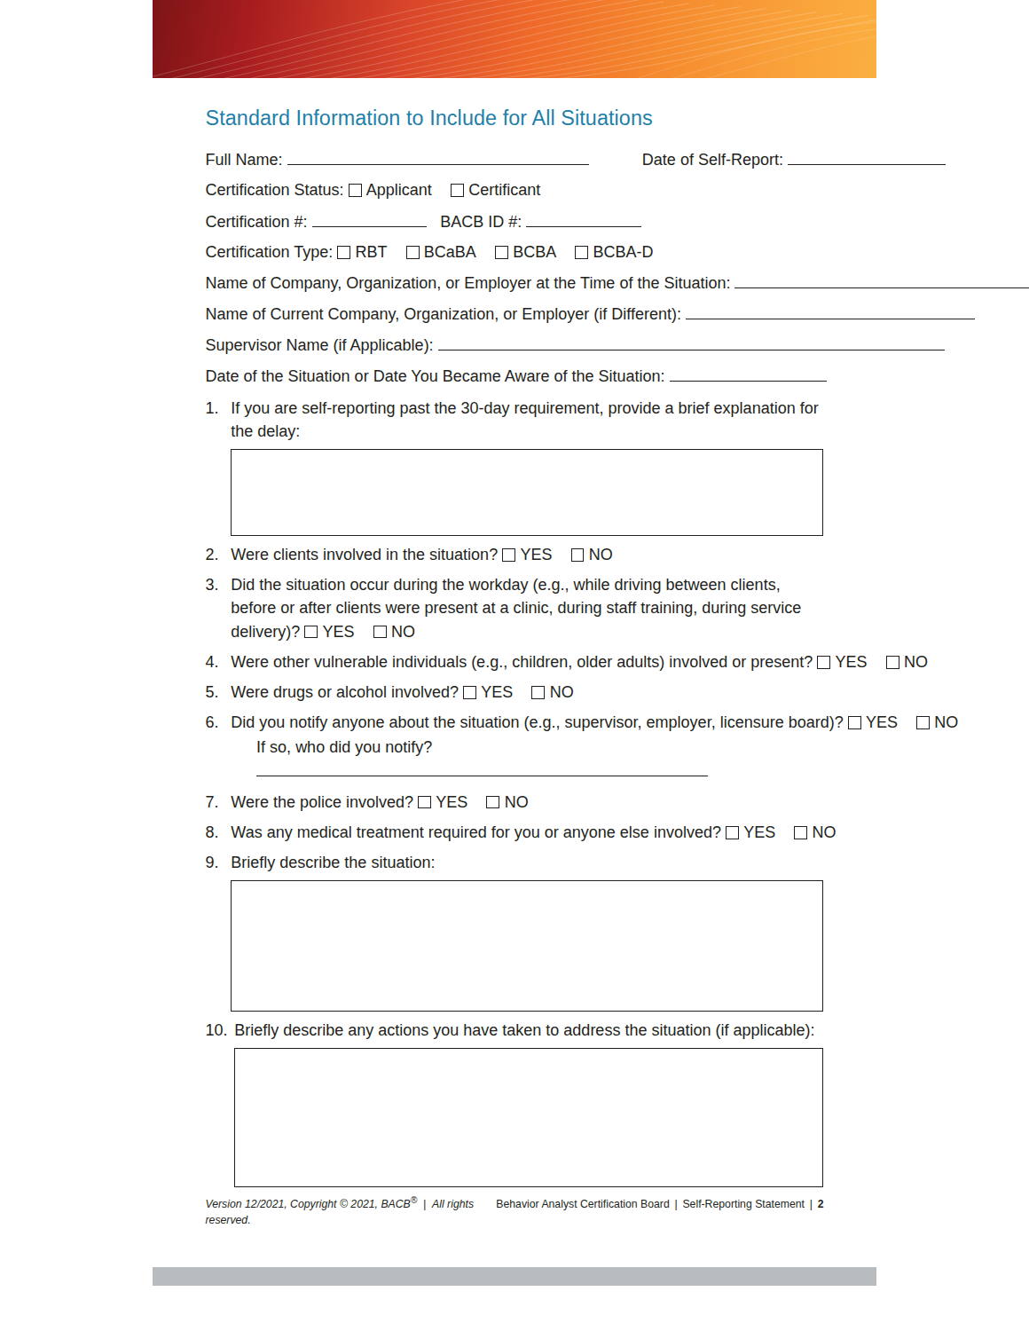Standard Information to Include for All Situations
Full Name: Date of Self-Report:
Certification Status: Applicant Certificant
Certification #: BACB ID #:
Certification Type: RBT BCaBA BCBA BCBA-D
Name of Company, Organization, or Employer at the Time of the Situation:
Name of Current Company, Organization, or Employer (if Different):
Supervisor Name (if Applicable):
Date of the Situation or Date You Became Aware of the Situation:
If you are self-reporting past the 30-day requirement, provide a brief explanation for the delay:
Were clients involved in the situation? YES NO
Did the situation occur during the workday (e.g., while driving between clients, before or after clients were present at a clinic, during staff training, during service delivery)? YES NO
Were other vulnerable individuals (e.g., children, older adults) involved or present? YES NO
Were drugs or alcohol involved? YES NO
Did you notify anyone about the situation (e.g., supervisor, employer, licensure board)? YES NO
If so, who did you notify?
Were the police involved? YES NO
Was any medical treatment required for you or anyone else involved? YES NO
Briefly describe the situation:
Briefly describe any actions you have taken to address the situation (if applicable):
Version 12/2021, Copyright © 2021, BACB® | All rights reserved.
Behavior Analyst Certification Board|Self-Reporting Statement|2